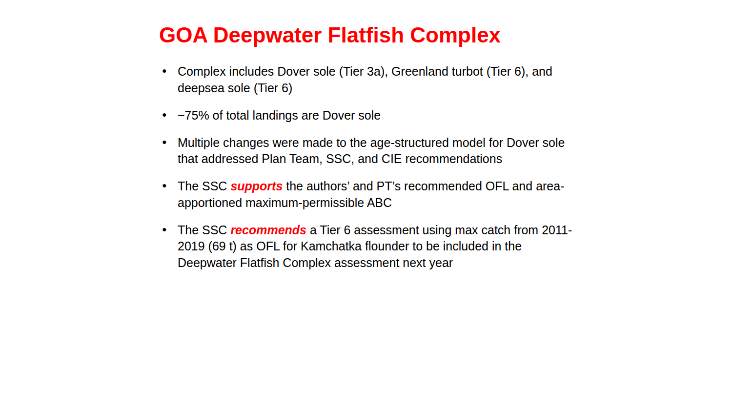GOA Deepwater Flatfish Complex
Complex includes Dover sole (Tier 3a), Greenland turbot (Tier 6), and deepsea sole (Tier 6)
~75% of total landings are Dover sole
Multiple changes were made to the age-structured model for Dover sole that addressed Plan Team, SSC, and CIE recommendations
The SSC supports the authors’ and PT’s recommended OFL and area-apportioned maximum-permissible ABC
The SSC recommends a Tier 6 assessment using max catch from 2011-2019 (69 t) as OFL for Kamchatka flounder to be included in the Deepwater Flatfish Complex assessment next year